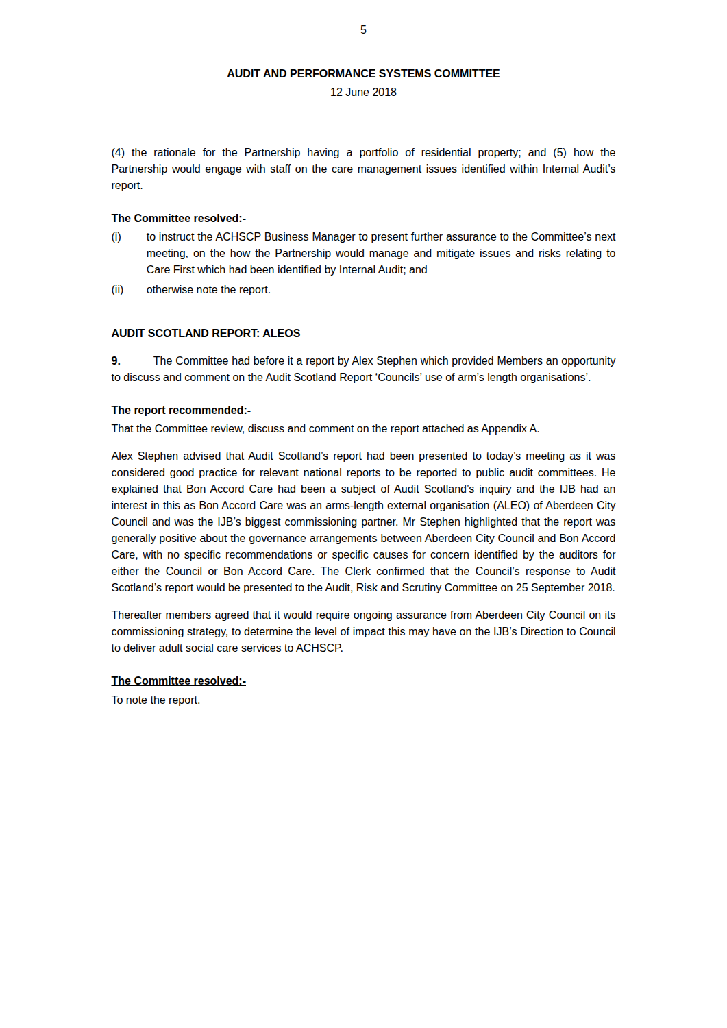5
Audit and Performance Systems Committee
12 June 2018
(4) the rationale for the Partnership having a portfolio of residential property; and (5) how the Partnership would engage with staff on the care management issues identified within Internal Audit’s report.
The Committee resolved:-
(i) to instruct the ACHSCP Business Manager to present further assurance to the Committee’s next meeting, on the how the Partnership would manage and mitigate issues and risks relating to Care First which had been identified by Internal Audit; and
(ii) otherwise note the report.
Audit Scotland Report: ALEOs
9. The Committee had before it a report by Alex Stephen which provided Members an opportunity to discuss and comment on the Audit Scotland Report ‘Councils’ use of arm’s length organisations’.
The report recommended:-
That the Committee review, discuss and comment on the report attached as Appendix A.
Alex Stephen advised that Audit Scotland’s report had been presented to today’s meeting as it was considered good practice for relevant national reports to be reported to public audit committees. He explained that Bon Accord Care had been a subject of Audit Scotland’s inquiry and the IJB had an interest in this as Bon Accord Care was an arms-length external organisation (ALEO) of Aberdeen City Council and was the IJB’s biggest commissioning partner. Mr Stephen highlighted that the report was generally positive about the governance arrangements between Aberdeen City Council and Bon Accord Care, with no specific recommendations or specific causes for concern identified by the auditors for either the Council or Bon Accord Care. The Clerk confirmed that the Council’s response to Audit Scotland’s report would be presented to the Audit, Risk and Scrutiny Committee on 25 September 2018.
Thereafter members agreed that it would require ongoing assurance from Aberdeen City Council on its commissioning strategy, to determine the level of impact this may have on the IJB’s Direction to Council to deliver adult social care services to ACHSCP.
The Committee resolved:-
To note the report.